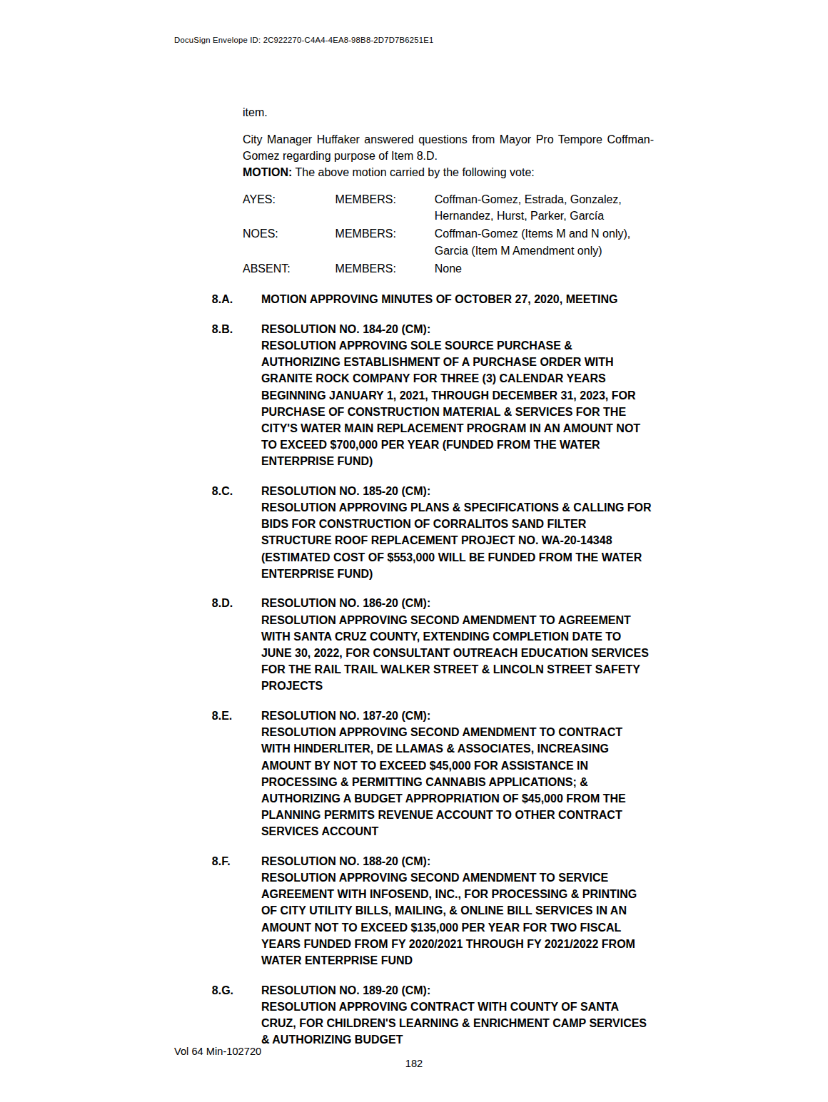DocuSign Envelope ID: 2C922270-C4A4-4EA8-98B8-2D7D7B6251E1
item.
City Manager Huffaker answered questions from Mayor Pro Tempore Coffman-Gomez regarding purpose of Item 8.D.
MOTION: The above motion carried by the following vote:
| AYES: | MEMBERS: | Coffman-Gomez, Estrada, Gonzalez, Hernandez, Hurst, Parker, García |
| NOES: | MEMBERS: | Coffman-Gomez (Items M and N only), Garcia (Item M Amendment only) |
| ABSENT: | MEMBERS: | None |
8.A.
MOTION APPROVING MINUTES OF OCTOBER 27, 2020, MEETING
8.B.
RESOLUTION NO. 184-20 (CM):
RESOLUTION APPROVING SOLE SOURCE PURCHASE & AUTHORIZING ESTABLISHMENT OF A PURCHASE ORDER WITH GRANITE ROCK COMPANY FOR THREE (3) CALENDAR YEARS BEGINNING JANUARY 1, 2021, THROUGH DECEMBER 31, 2023, FOR PURCHASE OF CONSTRUCTION MATERIAL & SERVICES FOR THE CITY'S WATER MAIN REPLACEMENT PROGRAM IN AN AMOUNT NOT TO EXCEED $700,000 PER YEAR (FUNDED FROM THE WATER ENTERPRISE FUND)
8.C.
RESOLUTION NO. 185-20 (CM):
RESOLUTION APPROVING PLANS & SPECIFICATIONS & CALLING FOR BIDS FOR CONSTRUCTION OF CORRALITOS SAND FILTER STRUCTURE ROOF REPLACEMENT PROJECT NO. WA-20-14348 (ESTIMATED COST OF $553,000 WILL BE FUNDED FROM THE WATER ENTERPRISE FUND)
8.D.
RESOLUTION NO. 186-20 (CM):
RESOLUTION APPROVING SECOND AMENDMENT TO AGREEMENT WITH SANTA CRUZ COUNTY, EXTENDING COMPLETION DATE TO JUNE 30, 2022, FOR CONSULTANT OUTREACH EDUCATION SERVICES FOR THE RAIL TRAIL WALKER STREET & LINCOLN STREET SAFETY PROJECTS
8.E.
RESOLUTION NO. 187-20 (CM):
RESOLUTION APPROVING SECOND AMENDMENT TO CONTRACT WITH HINDERLITER, DE LLAMAS & ASSOCIATES, INCREASING AMOUNT BY NOT TO EXCEED $45,000 FOR ASSISTANCE IN PROCESSING & PERMITTING CANNABIS APPLICATIONS; & AUTHORIZING A BUDGET APPROPRIATION OF $45,000 FROM THE PLANNING PERMITS REVENUE ACCOUNT TO OTHER CONTRACT SERVICES ACCOUNT
8.F.
RESOLUTION NO. 188-20 (CM):
RESOLUTION APPROVING SECOND AMENDMENT TO SERVICE AGREEMENT WITH INFOSEND, INC., FOR PROCESSING & PRINTING OF CITY UTILITY BILLS, MAILING, & ONLINE BILL SERVICES IN AN AMOUNT NOT TO EXCEED $135,000 PER YEAR FOR TWO FISCAL YEARS FUNDED FROM FY 2020/2021 THROUGH FY 2021/2022 FROM WATER ENTERPRISE FUND
8.G.
RESOLUTION NO. 189-20 (CM):
RESOLUTION APPROVING CONTRACT WITH COUNTY OF SANTA CRUZ, FOR CHILDREN'S LEARNING & ENRICHMENT CAMP SERVICES & AUTHORIZING BUDGET
Vol 64 Min-102720
182